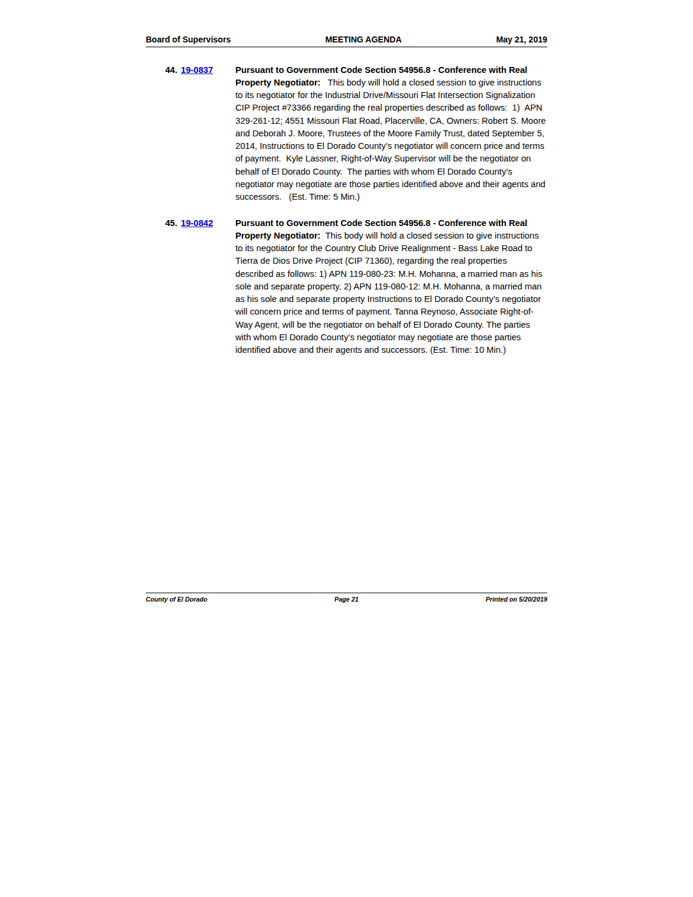Board of Supervisors
MEETING AGENDA
May 21, 2019
44.
19-0837
Pursuant to Government Code Section 54956.8 - Conference with Real Property Negotiator: This body will hold a closed session to give instructions to its negotiator for the Industrial Drive/Missouri Flat Intersection Signalization CIP Project #73366 regarding the real properties described as follows: 1) APN 329-261-12; 4551 Missouri Flat Road, Placerville, CA, Owners: Robert S. Moore and Deborah J. Moore, Trustees of the Moore Family Trust, dated September 5, 2014, Instructions to El Dorado County’s negotiator will concern price and terms of payment. Kyle Lassner, Right-of-Way Supervisor will be the negotiator on behalf of El Dorado County. The parties with whom El Dorado County’s negotiator may negotiate are those parties identified above and their agents and successors. (Est. Time: 5 Min.)
45.
19-0842
Pursuant to Government Code Section 54956.8 - Conference with Real Property Negotiator: This body will hold a closed session to give instructions to its negotiator for the Country Club Drive Realignment - Bass Lake Road to Tierra de Dios Drive Project (CIP 71360), regarding the real properties described as follows: 1) APN 119-080-23: M.H. Mohanna, a married man as his sole and separate property, 2) APN 119-080-12: M.H. Mohanna, a married man as his sole and separate property Instructions to El Dorado County’s negotiator will concern price and terms of payment. Tanna Reynoso, Associate Right-of-Way Agent, will be the negotiator on behalf of El Dorado County. The parties with whom El Dorado County’s negotiator may negotiate are those parties identified above and their agents and successors. (Est. Time: 10 Min.)
County of El Dorado
Page 21
Printed on 5/20/2019